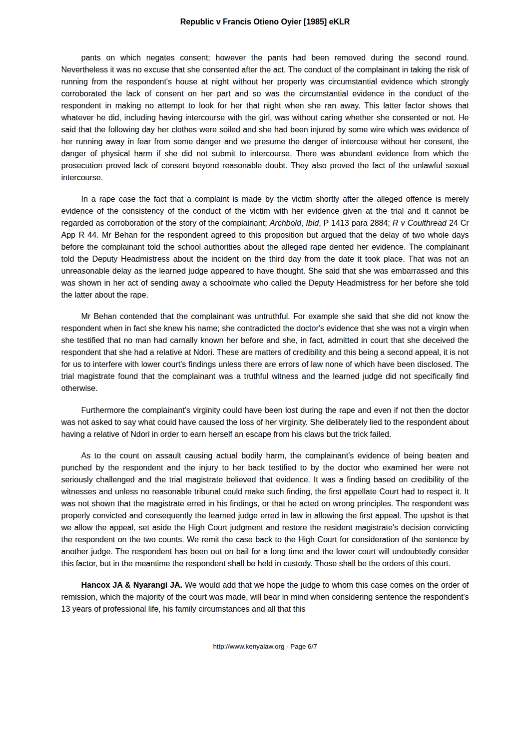Republic v Francis Otieno Oyier [1985] eKLR
pants on which negates consent; however the pants had been removed during the second round. Nevertheless it was no excuse that she consented after the act. The conduct of the complainant in taking the risk of running from the respondent's house at night without her property was circumstantial evidence which strongly corroborated the lack of consent on her part and so was the circumstantial evidence in the conduct of the respondent in making no attempt to look for her that night when she ran away. This latter factor shows that whatever he did, including having intercourse with the girl, was without caring whether she consented or not. He said that the following day her clothes were soiled and she had been injured by some wire which was evidence of her running away in fear from some danger and we presume the danger of intercouse without her consent, the danger of physical harm if she did not submit to intercourse. There was abundant evidence from which the prosecution proved lack of consent beyond reasonable doubt. They also proved the fact of the unlawful sexual intercourse.
In a rape case the fact that a complaint is made by the victim shortly after the alleged offence is merely evidence of the consistency of the conduct of the victim with her evidence given at the trial and it cannot be regarded as corroboration of the story of the complainant; Archbold, Ibid, P 1413 para 2884; R v Coulthread 24 Cr App R 44. Mr Behan for the respondent agreed to this proposition but argued that the delay of two whole days before the complainant told the school authorities about the alleged rape dented her evidence. The complainant told the Deputy Headmistress about the incident on the third day from the date it took place. That was not an unreasonable delay as the learned judge appeared to have thought. She said that she was embarrassed and this was shown in her act of sending away a schoolmate who called the Deputy Headmistress for her before she told the latter about the rape.
Mr Behan contended that the complainant was untruthful. For example she said that she did not know the respondent when in fact she knew his name; she contradicted the doctor's evidence that she was not a virgin when she testified that no man had carnally known her before and she, in fact, admitted in court that she deceived the respondent that she had a relative at Ndori. These are matters of credibility and this being a second appeal, it is not for us to interfere with lower court's findings unless there are errors of law none of which have been disclosed. The trial magistrate found that the complainant was a truthful witness and the learned judge did not specifically find otherwise.
Furthermore the complainant's virginity could have been lost during the rape and even if not then the doctor was not asked to say what could have caused the loss of her virginity. She deliberately lied to the respondent about having a relative of Ndori in order to earn herself an escape from his claws but the trick failed.
As to the count on assault causing actual bodily harm, the complainant's evidence of being beaten and punched by the respondent and the injury to her back testified to by the doctor who examined her were not seriously challenged and the trial magistrate believed that evidence. It was a finding based on credibility of the witnesses and unless no reasonable tribunal could make such finding, the first appellate Court had to respect it. It was not shown that the magistrate erred in his findings, or that he acted on wrong principles. The respondent was properly convicted and consequently the learned judge erred in law in allowing the first appeal. The upshot is that we allow the appeal, set aside the High Court judgment and restore the resident magistrate's decision convicting the respondent on the two counts. We remit the case back to the High Court for consideration of the sentence by another judge. The respondent has been out on bail for a long time and the lower court will undoubtedly consider this factor, but in the meantime the respondent shall be held in custody. Those shall be the orders of this court.
Hancox JA & Nyarangi JA. We would add that we hope the judge to whom this case comes on the order of remission, which the majority of the court was made, will bear in mind when considering sentence the respondent's 13 years of professional life, his family circumstances and all that this
http://www.kenyalaw.org - Page 6/7